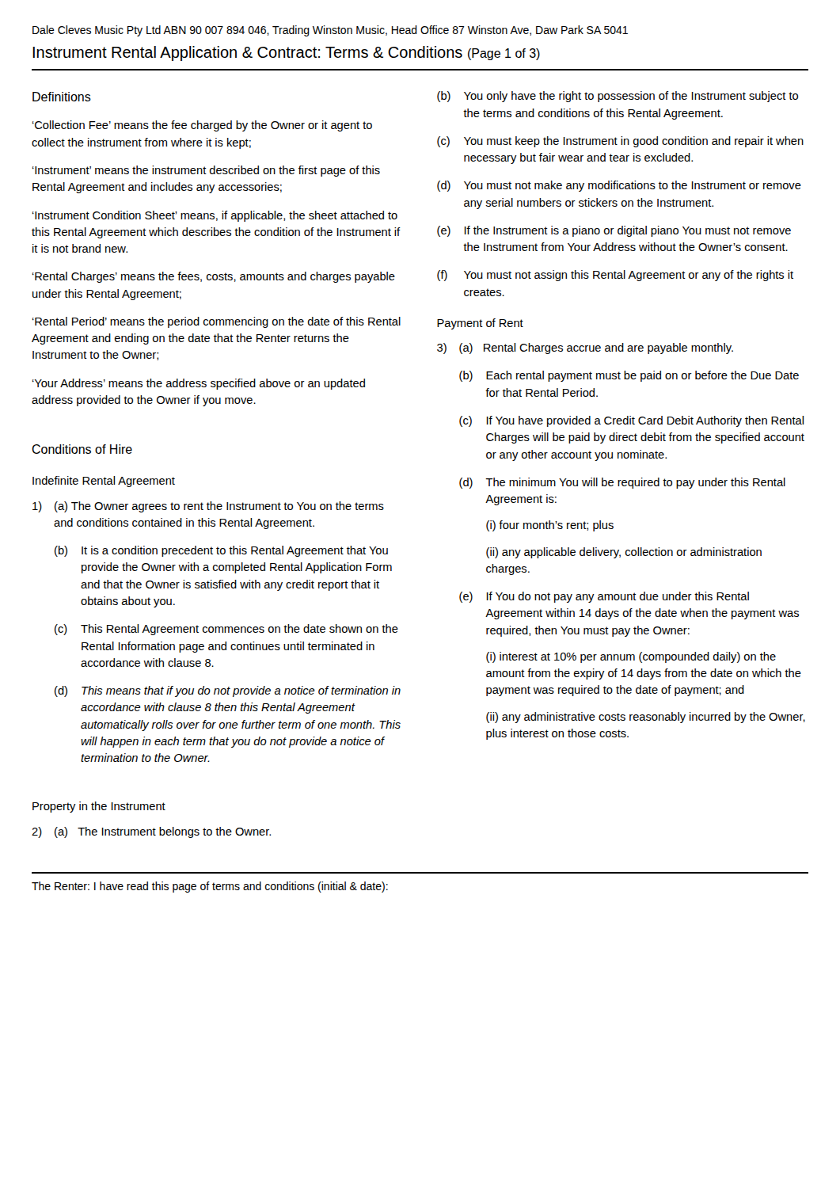Dale Cleves Music Pty Ltd ABN 90 007 894 046, Trading Winston Music, Head Office 87 Winston Ave, Daw Park SA 5041
Instrument Rental Application & Contract: Terms & Conditions (Page 1 of 3)
Definitions
‘Collection Fee’ means the fee charged by the Owner or it agent to collect the instrument from where it is kept;
‘Instrument’ means the instrument described on the first page of this Rental Agreement and includes any accessories;
‘Instrument Condition Sheet’ means, if applicable, the sheet attached to this Rental Agreement which describes the condition of the Instrument if it is not brand new.
‘Rental Charges’ means the fees, costs, amounts and charges payable under this Rental Agreement;
‘Rental Period’ means the period commencing on the date of this Rental Agreement and ending on the date that the Renter returns the Instrument to the Owner;
‘Your Address’ means the address specified above or an updated address provided to the Owner if you move.
Conditions of Hire
Indefinite Rental Agreement
1) (a) The Owner agrees to rent the Instrument to You on the terms and conditions contained in this Rental Agreement.
(b) It is a condition precedent to this Rental Agreement that You provide the Owner with a completed Rental Application Form and that the Owner is satisfied with any credit report that it obtains about you.
(c) This Rental Agreement commences on the date shown on the Rental Information page and continues until terminated in accordance with clause 8.
(d) This means that if you do not provide a notice of termination in accordance with clause 8 then this Rental Agreement automatically rolls over for one further term of one month. This will happen in each term that you do not provide a notice of termination to the Owner.
Property in the Instrument
2) (a) The Instrument belongs to the Owner.
(b) You only have the right to possession of the Instrument subject to the terms and conditions of this Rental Agreement.
(c) You must keep the Instrument in good condition and repair it when necessary but fair wear and tear is excluded.
(d) You must not make any modifications to the Instrument or remove any serial numbers or stickers on the Instrument.
(e) If the Instrument is a piano or digital piano You must not remove the Instrument from Your Address without the Owner’s consent.
(f) You must not assign this Rental Agreement or any of the rights it creates.
Payment of Rent
3) (a) Rental Charges accrue and are payable monthly.
(b) Each rental payment must be paid on or before the Due Date for that Rental Period.
(c) If You have provided a Credit Card Debit Authority then Rental Charges will be paid by direct debit from the specified account or any other account you nominate.
(d) The minimum You will be required to pay under this Rental Agreement is:
(i) four month’s rent; plus
(ii) any applicable delivery, collection or administration charges.
(e) If You do not pay any amount due under this Rental Agreement within 14 days of the date when the payment was required, then You must pay the Owner:
(i) interest at 10% per annum (compounded daily) on the amount from the expiry of 14 days from the date on which the payment was required to the date of payment; and
(ii) any administrative costs reasonably incurred by the Owner, plus interest on those costs.
The Renter: I have read this page of terms and conditions (initial & date):